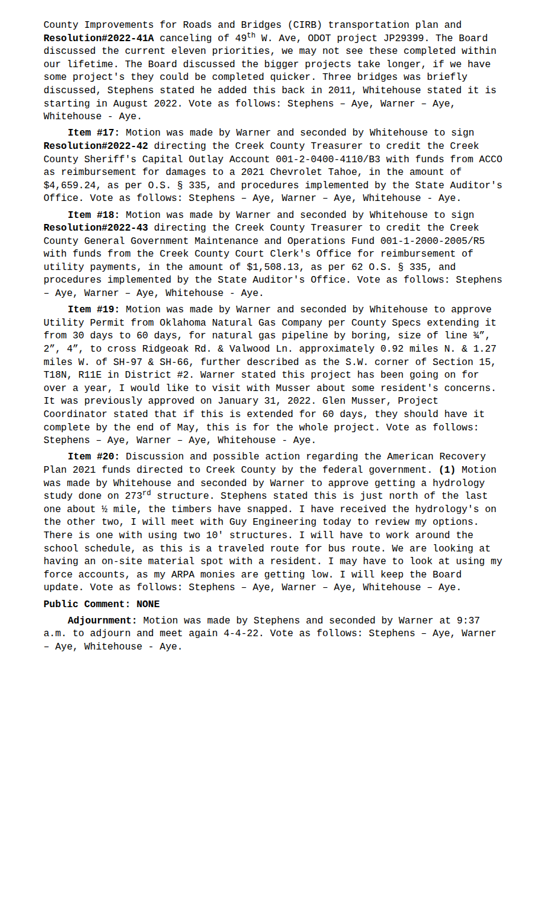County Improvements for Roads and Bridges (CIRB) transportation plan and Resolution#2022-41A canceling of 49th W. Ave, ODOT project JP29399. The Board discussed the current eleven priorities, we may not see these completed within our lifetime. The Board discussed the bigger projects take longer, if we have some project's they could be completed quicker. Three bridges was briefly discussed, Stephens stated he added this back in 2011, Whitehouse stated it is starting in August 2022. Vote as follows: Stephens – Aye, Warner – Aye, Whitehouse - Aye.
Item #17: Motion was made by Warner and seconded by Whitehouse to sign Resolution#2022-42 directing the Creek County Treasurer to credit the Creek County Sheriff's Capital Outlay Account 001-2-0400-4110/B3 with funds from ACCO as reimbursement for damages to a 2021 Chevrolet Tahoe, in the amount of $4,659.24, as per O.S. § 335, and procedures implemented by the State Auditor's Office. Vote as follows: Stephens – Aye, Warner – Aye, Whitehouse - Aye.
Item #18: Motion was made by Warner and seconded by Whitehouse to sign Resolution#2022-43 directing the Creek County Treasurer to credit the Creek County General Government Maintenance and Operations Fund 001-1-2000-2005/R5 with funds from the Creek County Court Clerk's Office for reimbursement of utility payments, in the amount of $1,508.13, as per 62 O.S. § 335, and procedures implemented by the State Auditor's Office. Vote as follows: Stephens – Aye, Warner – Aye, Whitehouse - Aye.
Item #19: Motion was made by Warner and seconded by Whitehouse to approve Utility Permit from Oklahoma Natural Gas Company per County Specs extending it from 30 days to 60 days, for natural gas pipeline by boring, size of line ¾”, 2”, 4”, to cross Ridgeoak Rd. & Valwood Ln. approximately 0.92 miles N. & 1.27 miles W. of SH-97 & SH-66, further described as the S.W. corner of Section 15, T18N, R11E in District #2. Warner stated this project has been going on for over a year, I would like to visit with Musser about some resident's concerns. It was previously approved on January 31, 2022. Glen Musser, Project Coordinator stated that if this is extended for 60 days, they should have it complete by the end of May, this is for the whole project. Vote as follows: Stephens – Aye, Warner – Aye, Whitehouse - Aye.
Item #20: Discussion and possible action regarding the American Recovery Plan 2021 funds directed to Creek County by the federal government. (1) Motion was made by Whitehouse and seconded by Warner to approve getting a hydrology study done on 273rd structure. Stephens stated this is just north of the last one about ½ mile, the timbers have snapped. I have received the hydrology's on the other two, I will meet with Guy Engineering today to review my options. There is one with using two 10' structures. I will have to work around the school schedule, as this is a traveled route for bus route. We are looking at having an on-site material spot with a resident. I may have to look at using my force accounts, as my ARPA monies are getting low. I will keep the Board update. Vote as follows: Stephens – Aye, Warner – Aye, Whitehouse – Aye.
Public Comment: NONE
Adjournment: Motion was made by Stephens and seconded by Warner at 9:37 a.m. to adjourn and meet again 4-4-22. Vote as follows: Stephens – Aye, Warner – Aye, Whitehouse - Aye.